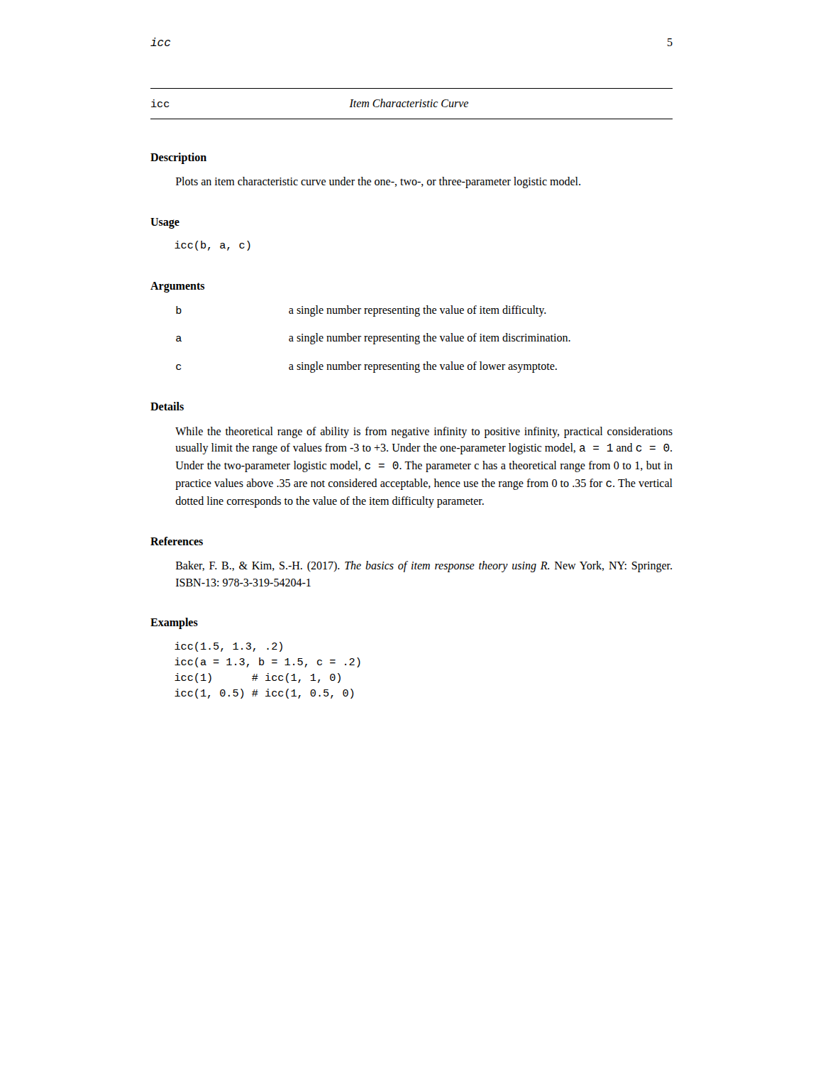icc 5
icc Item Characteristic Curve
Description
Plots an item characteristic curve under the one-, two-, or three-parameter logistic model.
Usage
icc(b, a, c)
Arguments
b
a single number representing the value of item difficulty.
a
a single number representing the value of item discrimination.
c
a single number representing the value of lower asymptote.
Details
While the theoretical range of ability is from negative infinity to positive infinity, practical considerations usually limit the range of values from -3 to +3. Under the one-parameter logistic model, a = 1 and c = 0. Under the two-parameter logistic model, c = 0. The parameter c has a theoretical range from 0 to 1, but in practice values above .35 are not considered acceptable, hence use the range from 0 to .35 for c. The vertical dotted line corresponds to the value of the item difficulty parameter.
References
Baker, F. B., & Kim, S.-H. (2017). The basics of item response theory using R. New York, NY: Springer. ISBN-13: 978-3-319-54204-1
Examples
icc(1.5, 1.3, .2)
icc(a = 1.3, b = 1.5, c = .2)
icc(1)      # icc(1, 1, 0)
icc(1, 0.5) # icc(1, 0.5, 0)